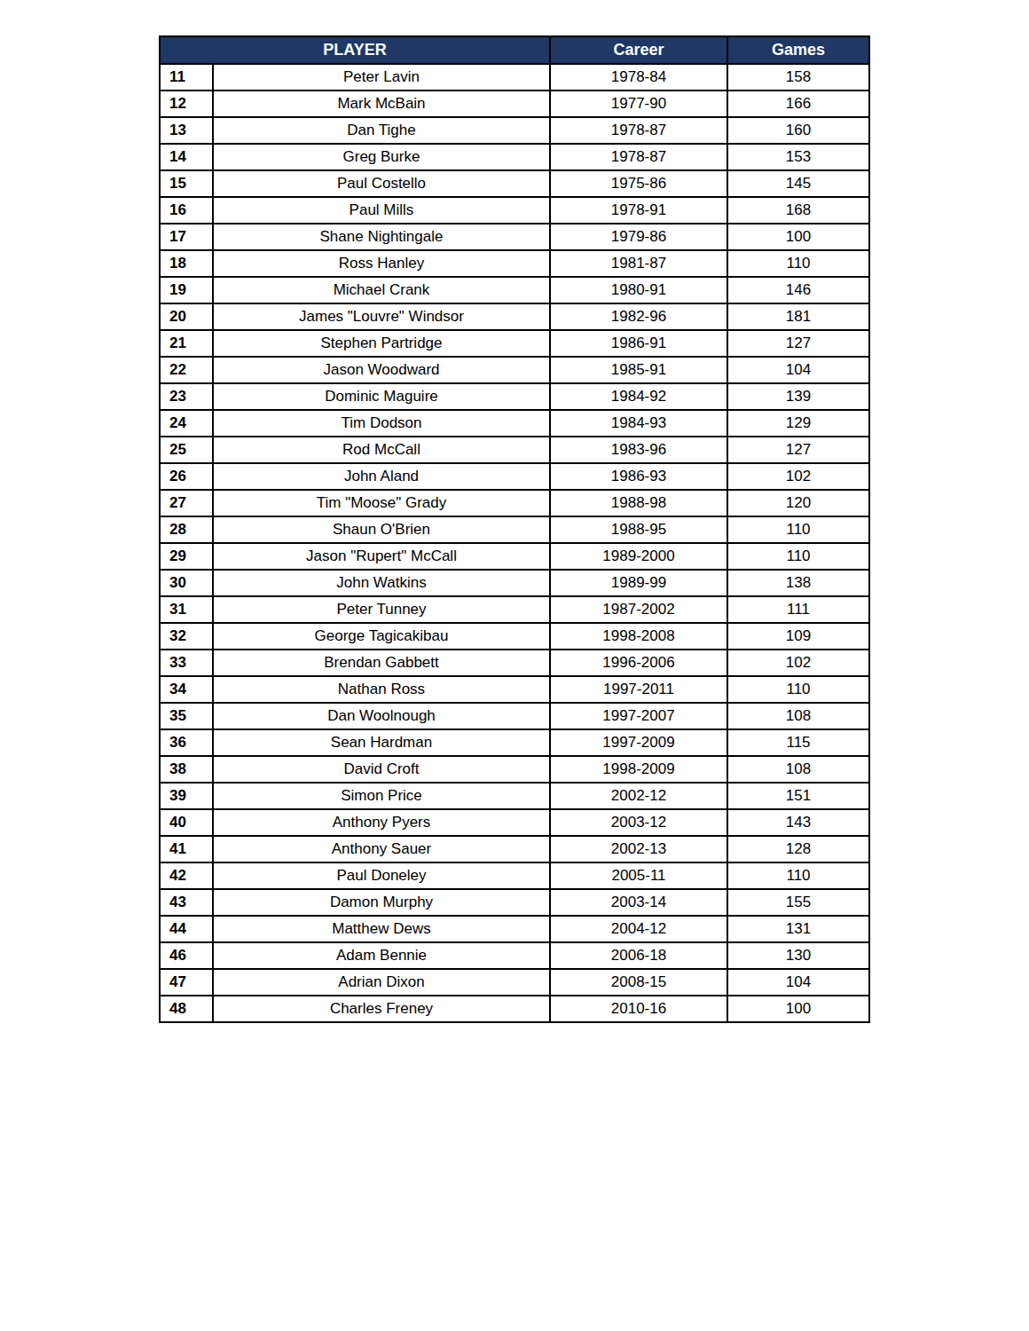| PLAYER | Career | Games |
| --- | --- | --- |
| 11 | Peter Lavin | 1978-84 | 158 |
| 12 | Mark McBain | 1977-90 | 166 |
| 13 | Dan Tighe | 1978-87 | 160 |
| 14 | Greg Burke | 1978-87 | 153 |
| 15 | Paul Costello | 1975-86 | 145 |
| 16 | Paul Mills | 1978-91 | 168 |
| 17 | Shane Nightingale | 1979-86 | 100 |
| 18 | Ross Hanley | 1981-87 | 110 |
| 19 | Michael Crank | 1980-91 | 146 |
| 20 | James "Louvre" Windsor | 1982-96 | 181 |
| 21 | Stephen Partridge | 1986-91 | 127 |
| 22 | Jason Woodward | 1985-91 | 104 |
| 23 | Dominic Maguire | 1984-92 | 139 |
| 24 | Tim Dodson | 1984-93 | 129 |
| 25 | Rod McCall | 1983-96 | 127 |
| 26 | John Aland | 1986-93 | 102 |
| 27 | Tim "Moose" Grady | 1988-98 | 120 |
| 28 | Shaun O'Brien | 1988-95 | 110 |
| 29 | Jason "Rupert" McCall | 1989-2000 | 110 |
| 30 | John Watkins | 1989-99 | 138 |
| 31 | Peter Tunney | 1987-2002 | 111 |
| 32 | George Tagicakibau | 1998-2008 | 109 |
| 33 | Brendan Gabbett | 1996-2006 | 102 |
| 34 | Nathan Ross | 1997-2011 | 110 |
| 35 | Dan Woolnough | 1997-2007 | 108 |
| 36 | Sean Hardman | 1997-2009 | 115 |
| 38 | David Croft | 1998-2009 | 108 |
| 39 | Simon Price | 2002-12 | 151 |
| 40 | Anthony Pyers | 2003-12 | 143 |
| 41 | Anthony Sauer | 2002-13 | 128 |
| 42 | Paul Doneley | 2005-11 | 110 |
| 43 | Damon Murphy | 2003-14 | 155 |
| 44 | Matthew Dews | 2004-12 | 131 |
| 46 | Adam Bennie | 2006-18 | 130 |
| 47 | Adrian Dixon | 2008-15 | 104 |
| 48 | Charles Freney | 2010-16 | 100 |